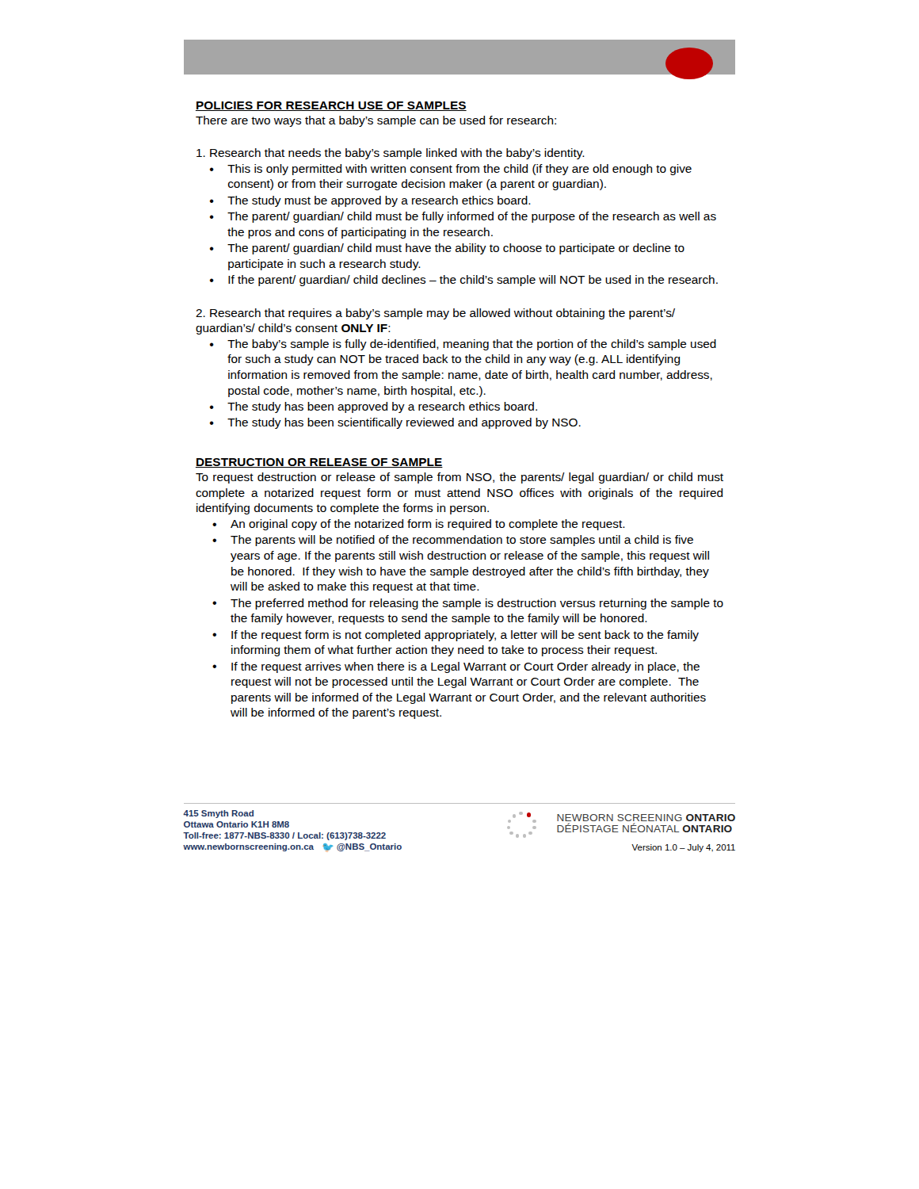POLICIES FOR RESEARCH USE OF SAMPLES
There are two ways that a baby’s sample can be used for research:
1. Research that needs the baby’s sample linked with the baby’s identity.
This is only permitted with written consent from the child (if they are old enough to give consent) or from their surrogate decision maker (a parent or guardian).
The study must be approved by a research ethics board.
The parent/ guardian/ child must be fully informed of the purpose of the research as well as the pros and cons of participating in the research.
The parent/ guardian/ child must have the ability to choose to participate or decline to participate in such a research study.
If the parent/ guardian/ child declines – the child’s sample will NOT be used in the research.
2. Research that requires a baby’s sample may be allowed without obtaining the parent’s/ guardian’s/ child’s consent ONLY IF:
The baby’s sample is fully de-identified, meaning that the portion of the child’s sample used for such a study can NOT be traced back to the child in any way (e.g. ALL identifying information is removed from the sample: name, date of birth, health card number, address, postal code, mother’s name, birth hospital, etc.).
The study has been approved by a research ethics board.
The study has been scientifically reviewed and approved by NSO.
DESTRUCTION OR RELEASE OF SAMPLE
To request destruction or release of sample from NSO, the parents/ legal guardian/ or child must complete a notarized request form or must attend NSO offices with originals of the required identifying documents to complete the forms in person.
An original copy of the notarized form is required to complete the request.
The parents will be notified of the recommendation to store samples until a child is five years of age. If the parents still wish destruction or release of the sample, this request will be honored. If they wish to have the sample destroyed after the child’s fifth birthday, they will be asked to make this request at that time.
The preferred method for releasing the sample is destruction versus returning the sample to the family however, requests to send the sample to the family will be honored.
If the request form is not completed appropriately, a letter will be sent back to the family informing them of what further action they need to take to process their request.
If the request arrives when there is a Legal Warrant or Court Order already in place, the request will not be processed until the Legal Warrant or Court Order are complete. The parents will be informed of the Legal Warrant or Court Order, and the relevant authorities will be informed of the parent’s request.
415 Smyth Road
Ottawa Ontario K1H 8M8
Toll-free: 1877-NBS-8330 / Local: (613)738-3222
www.newbornscreening.on.ca🐦 @NBS_Ontario
NEWBORN SCREENING ONTARIO
DÉPISTAGE NÉONATAL ONTARIO
Version 1.0 – July 4, 2011